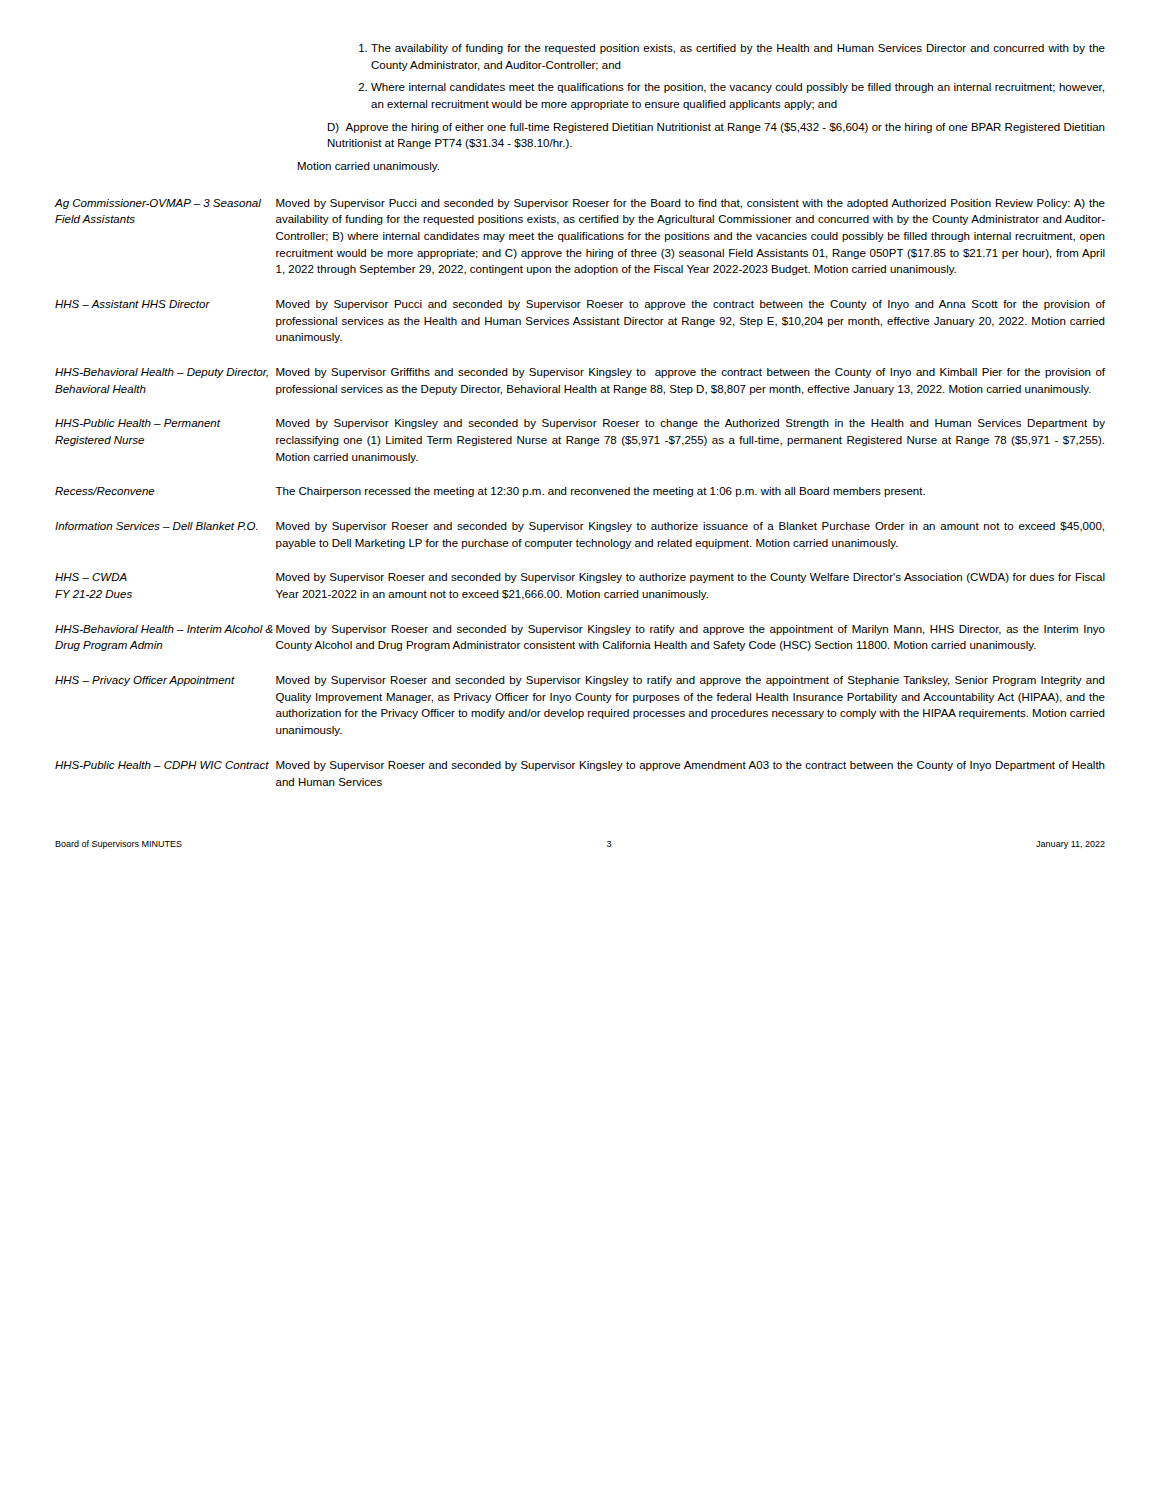The availability of funding for the requested position exists, as certified by the Health and Human Services Director and concurred with by the County Administrator, and Auditor-Controller; and
Where internal candidates meet the qualifications for the position, the vacancy could possibly be filled through an internal recruitment; however, an external recruitment would be more appropriate to ensure qualified applicants apply; and
D) Approve the hiring of either one full-time Registered Dietitian Nutritionist at Range 74 ($5,432 - $6,604) or the hiring of one BPAR Registered Dietitian Nutritionist at Range PT74 ($31.34 - $38.10/hr.).
Motion carried unanimously.
| Ag Commissioner-OVMAP – 3 Seasonal Field Assistants | Moved by Supervisor Pucci and seconded by Supervisor Roeser for the Board to find that, consistent with the adopted Authorized Position Review Policy: A) the availability of funding for the requested positions exists, as certified by the Agricultural Commissioner and concurred with by the County Administrator and Auditor-Controller; B) where internal candidates may meet the qualifications for the positions and the vacancies could possibly be filled through internal recruitment, open recruitment would be more appropriate; and C) approve the hiring of three (3) seasonal Field Assistants 01, Range 050PT ($17.85 to $21.71 per hour), from April 1, 2022 through September 29, 2022, contingent upon the adoption of the Fiscal Year 2022-2023 Budget. Motion carried unanimously. |
| HHS – Assistant HHS Director | Moved by Supervisor Pucci and seconded by Supervisor Roeser to approve the contract between the County of Inyo and Anna Scott for the provision of professional services as the Health and Human Services Assistant Director at Range 92, Step E, $10,204 per month, effective January 20, 2022. Motion carried unanimously. |
| HHS-Behavioral Health – Deputy Director, Behavioral Health | Moved by Supervisor Griffiths and seconded by Supervisor Kingsley to approve the contract between the County of Inyo and Kimball Pier for the provision of professional services as the Deputy Director, Behavioral Health at Range 88, Step D, $8,807 per month, effective January 13, 2022. Motion carried unanimously. |
| HHS-Public Health – Permanent Registered Nurse | Moved by Supervisor Kingsley and seconded by Supervisor Roeser to change the Authorized Strength in the Health and Human Services Department by reclassifying one (1) Limited Term Registered Nurse at Range 78 ($5,971 -$7,255) as a full-time, permanent Registered Nurse at Range 78 ($5,971 - $7,255). Motion carried unanimously. |
| Recess/Reconvene | The Chairperson recessed the meeting at 12:30 p.m. and reconvened the meeting at 1:06 p.m. with all Board members present. |
| Information Services – Dell Blanket P.O. | Moved by Supervisor Roeser and seconded by Supervisor Kingsley to authorize issuance of a Blanket Purchase Order in an amount not to exceed $45,000, payable to Dell Marketing LP for the purchase of computer technology and related equipment. Motion carried unanimously. |
| HHS – CWDA FY 21-22 Dues | Moved by Supervisor Roeser and seconded by Supervisor Kingsley to authorize payment to the County Welfare Director's Association (CWDA) for dues for Fiscal Year 2021-2022 in an amount not to exceed $21,666.00. Motion carried unanimously. |
| HHS-Behavioral Health – Interim Alcohol & Drug Program Admin | Moved by Supervisor Roeser and seconded by Supervisor Kingsley to ratify and approve the appointment of Marilyn Mann, HHS Director, as the Interim Inyo County Alcohol and Drug Program Administrator consistent with California Health and Safety Code (HSC) Section 11800. Motion carried unanimously. |
| HHS – Privacy Officer Appointment | Moved by Supervisor Roeser and seconded by Supervisor Kingsley to ratify and approve the appointment of Stephanie Tanksley, Senior Program Integrity and Quality Improvement Manager, as Privacy Officer for Inyo County for purposes of the federal Health Insurance Portability and Accountability Act (HIPAA), and the authorization for the Privacy Officer to modify and/or develop required processes and procedures necessary to comply with the HIPAA requirements. Motion carried unanimously. |
| HHS-Public Health – CDPH WIC Contract | Moved by Supervisor Roeser and seconded by Supervisor Kingsley to approve Amendment A03 to the contract between the County of Inyo Department of Health and Human Services |
Board of Supervisors MINUTES
3
January 11, 2022